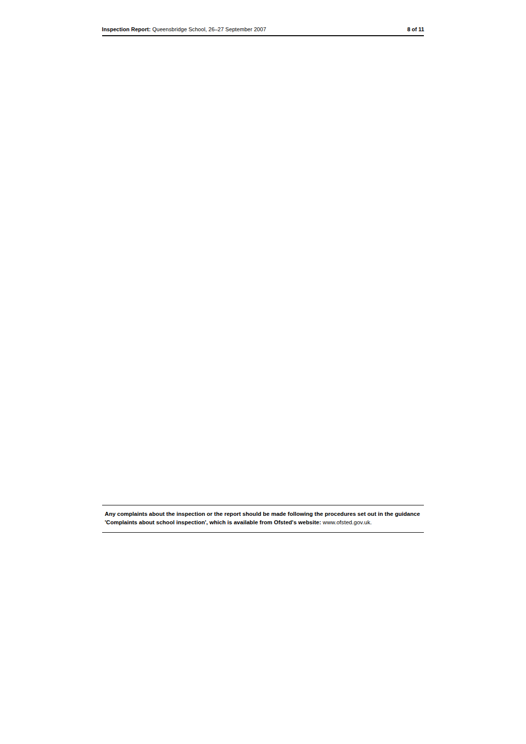Inspection Report: Queensbridge School, 26–27 September 2007
8 of 11
Any complaints about the inspection or the report should be made following the procedures set out in the guidance 'Complaints about school inspection', which is available from Ofsted's website: www.ofsted.gov.uk.